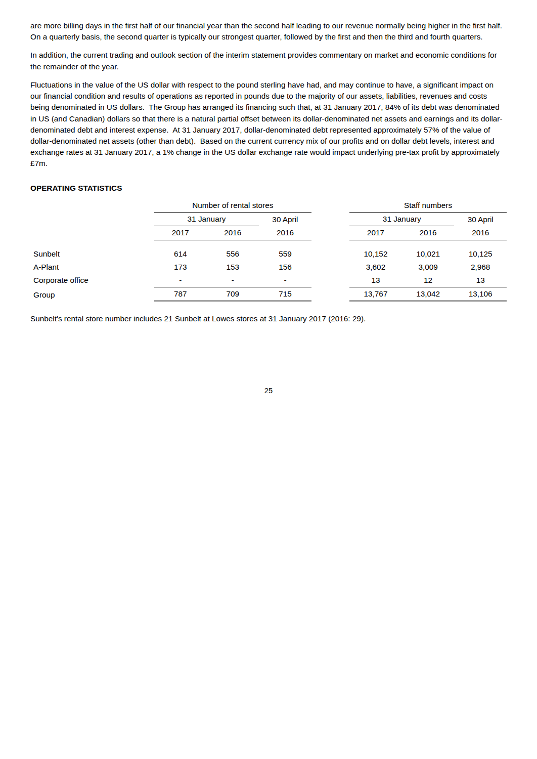are more billing days in the first half of our financial year than the second half leading to our revenue normally being higher in the first half. On a quarterly basis, the second quarter is typically our strongest quarter, followed by the first and then the third and fourth quarters.
In addition, the current trading and outlook section of the interim statement provides commentary on market and economic conditions for the remainder of the year.
Fluctuations in the value of the US dollar with respect to the pound sterling have had, and may continue to have, a significant impact on our financial condition and results of operations as reported in pounds due to the majority of our assets, liabilities, revenues and costs being denominated in US dollars. The Group has arranged its financing such that, at 31 January 2017, 84% of its debt was denominated in US (and Canadian) dollars so that there is a natural partial offset between its dollar-denominated net assets and earnings and its dollar-denominated debt and interest expense. At 31 January 2017, dollar-denominated debt represented approximately 57% of the value of dollar-denominated net assets (other than debt). Based on the current currency mix of our profits and on dollar debt levels, interest and exchange rates at 31 January 2017, a 1% change in the US dollar exchange rate would impact underlying pre-tax profit by approximately £7m.
Operating statistics
| | Number of rental stores | | Staff numbers |
| | 31 January | 30 April | | 31 January | 30 April |
| | 2017 | 2016 | 2016 | | 2017 | 2016 | 2016 |
| Sunbelt | 614 | 556 | 559 | | 10,152 | 10,021 | 10,125 |
| A-Plant | 173 | 153 | 156 | | 3,602 | 3,009 | 2,968 |
| Corporate office | - | - | - | | 13 | 12 | 13 |
| Group | 787 | 709 | 715 | | 13,767 | 13,042 | 13,106 |
Sunbelt's rental store number includes 21 Sunbelt at Lowes stores at 31 January 2017 (2016: 29).
25